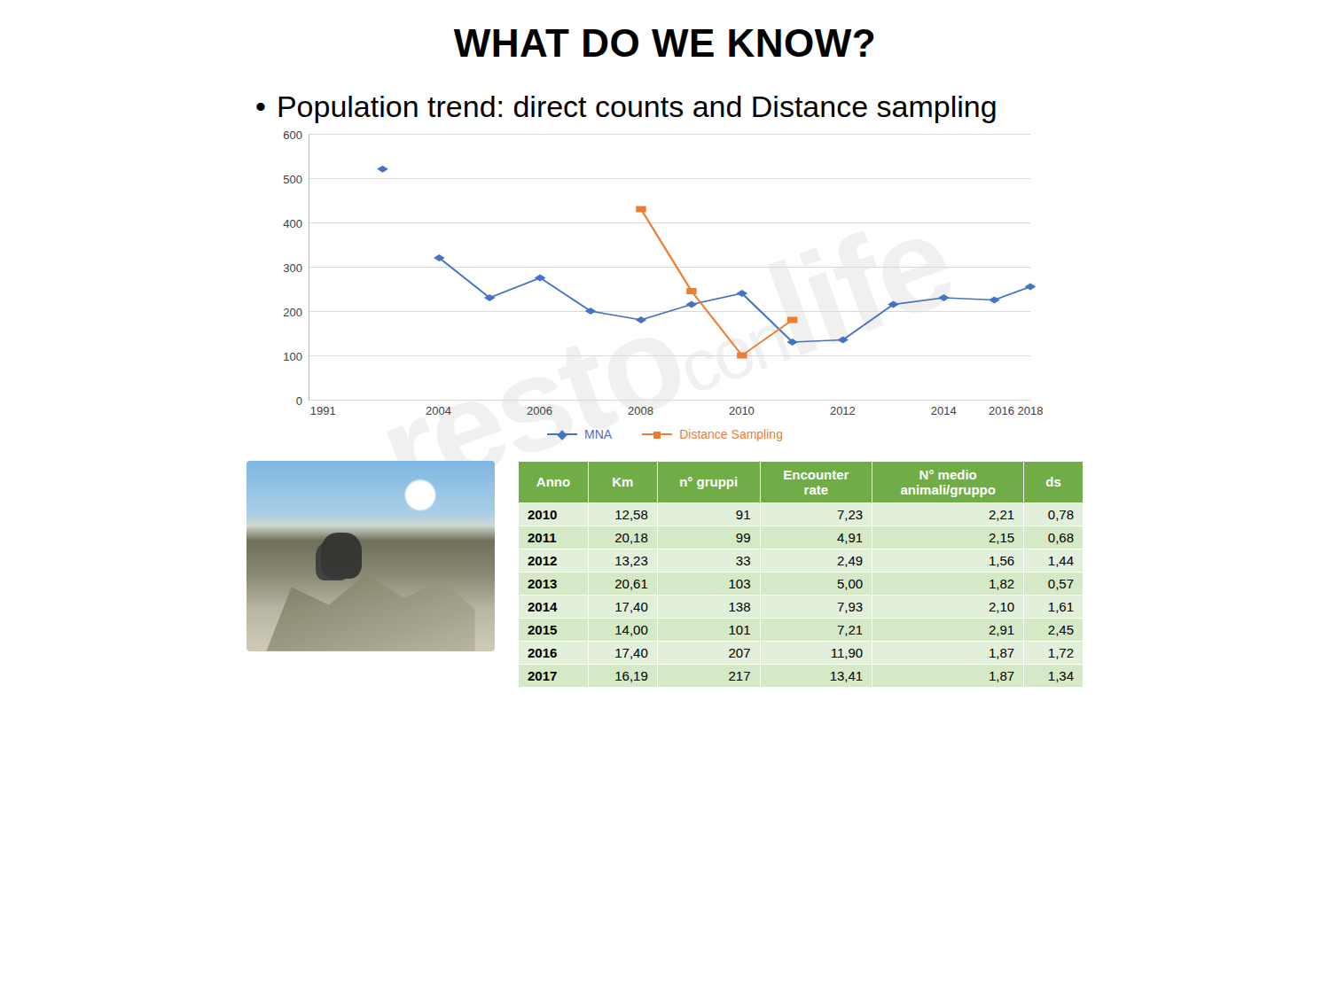restoconlife
WHAT DO WE KNOW?
Population trend: direct counts and Distance sampling
600
500
400
300
200
100
0
1991 2004 2006 2008 2010 2012 2014 2016 2018
MNA Distance Sampling
| Anno | Km | n° gruppi | Encounter rate | N° medio animali/gruppo | ds |
| --- | --- | --- | --- | --- | --- |
| 2010 | 12,58 | 91 | 7,23 | 2,21 | 0,78 |
| 2011 | 20,18 | 99 | 4,91 | 2,15 | 0,68 |
| 2012 | 13,23 | 33 | 2,49 | 1,56 | 1,44 |
| 2013 | 20,61 | 103 | 5,00 | 1,82 | 0,57 |
| 2014 | 17,40 | 138 | 7,93 | 2,10 | 1,61 |
| 2015 | 14,00 | 101 | 7,21 | 2,91 | 2,45 |
| 2016 | 17,40 | 207 | 11,90 | 1,87 | 1,72 |
| 2017 | 16,19 | 217 | 13,41 | 1,87 | 1,34 |